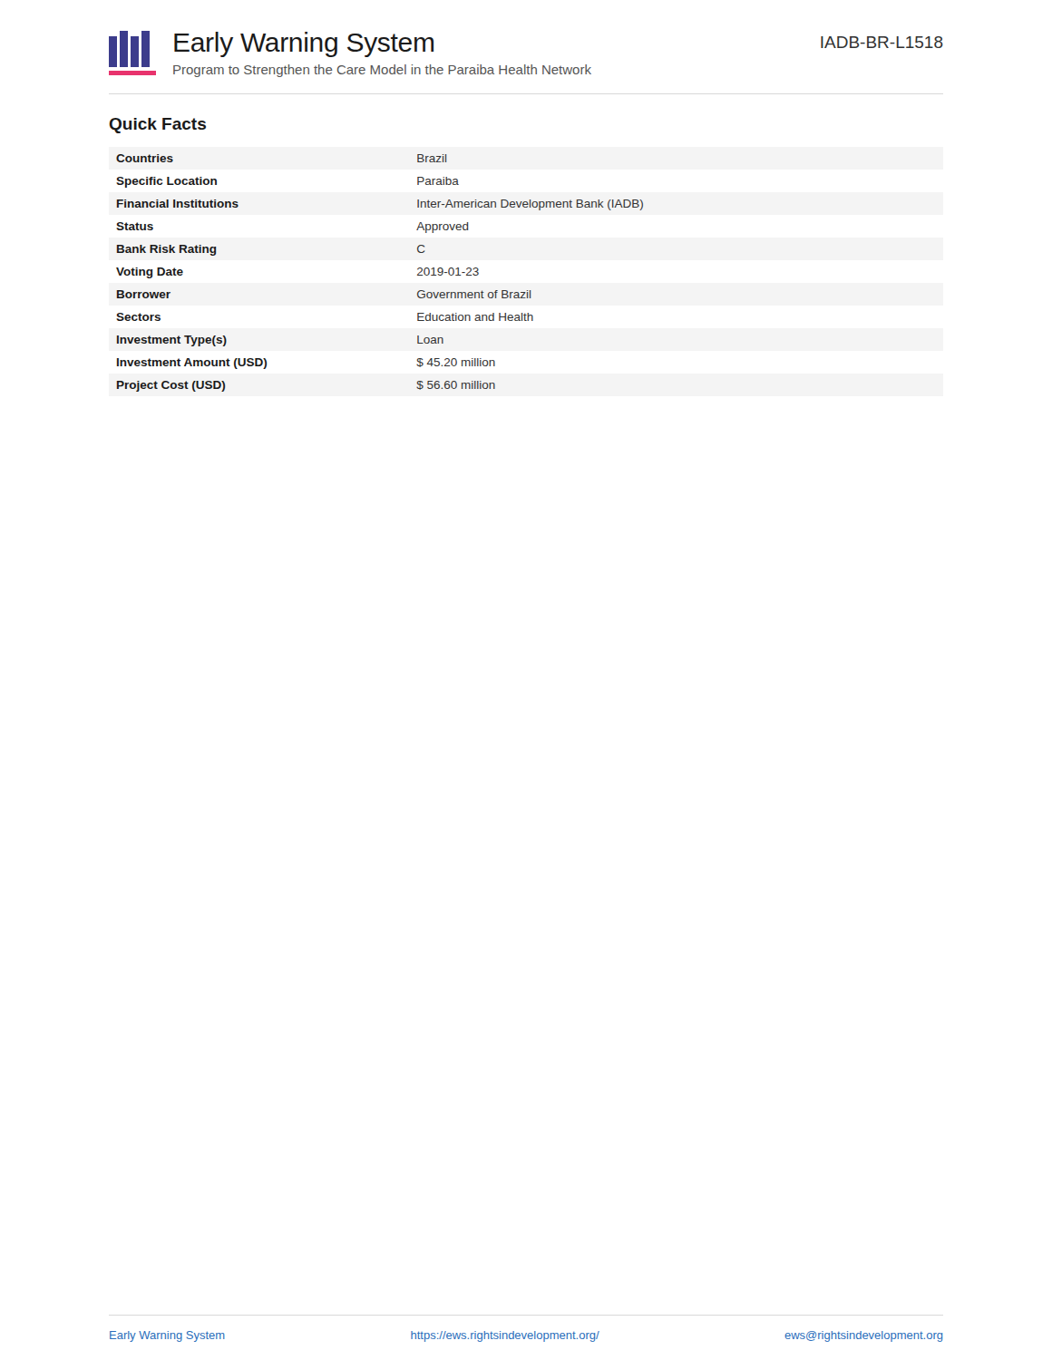Early Warning System
Program to Strengthen the Care Model in the Paraiba Health Network
IADB-BR-L1518
Quick Facts
| Countries | Brazil |
| Specific Location | Paraiba |
| Financial Institutions | Inter-American Development Bank (IADB) |
| Status | Approved |
| Bank Risk Rating | C |
| Voting Date | 2019-01-23 |
| Borrower | Government of Brazil |
| Sectors | Education and Health |
| Investment Type(s) | Loan |
| Investment Amount (USD) | $ 45.20 million |
| Project Cost (USD) | $ 56.60 million |
Early Warning System
https://ews.rightsindevelopment.org/
ews@rightsindevelopment.org